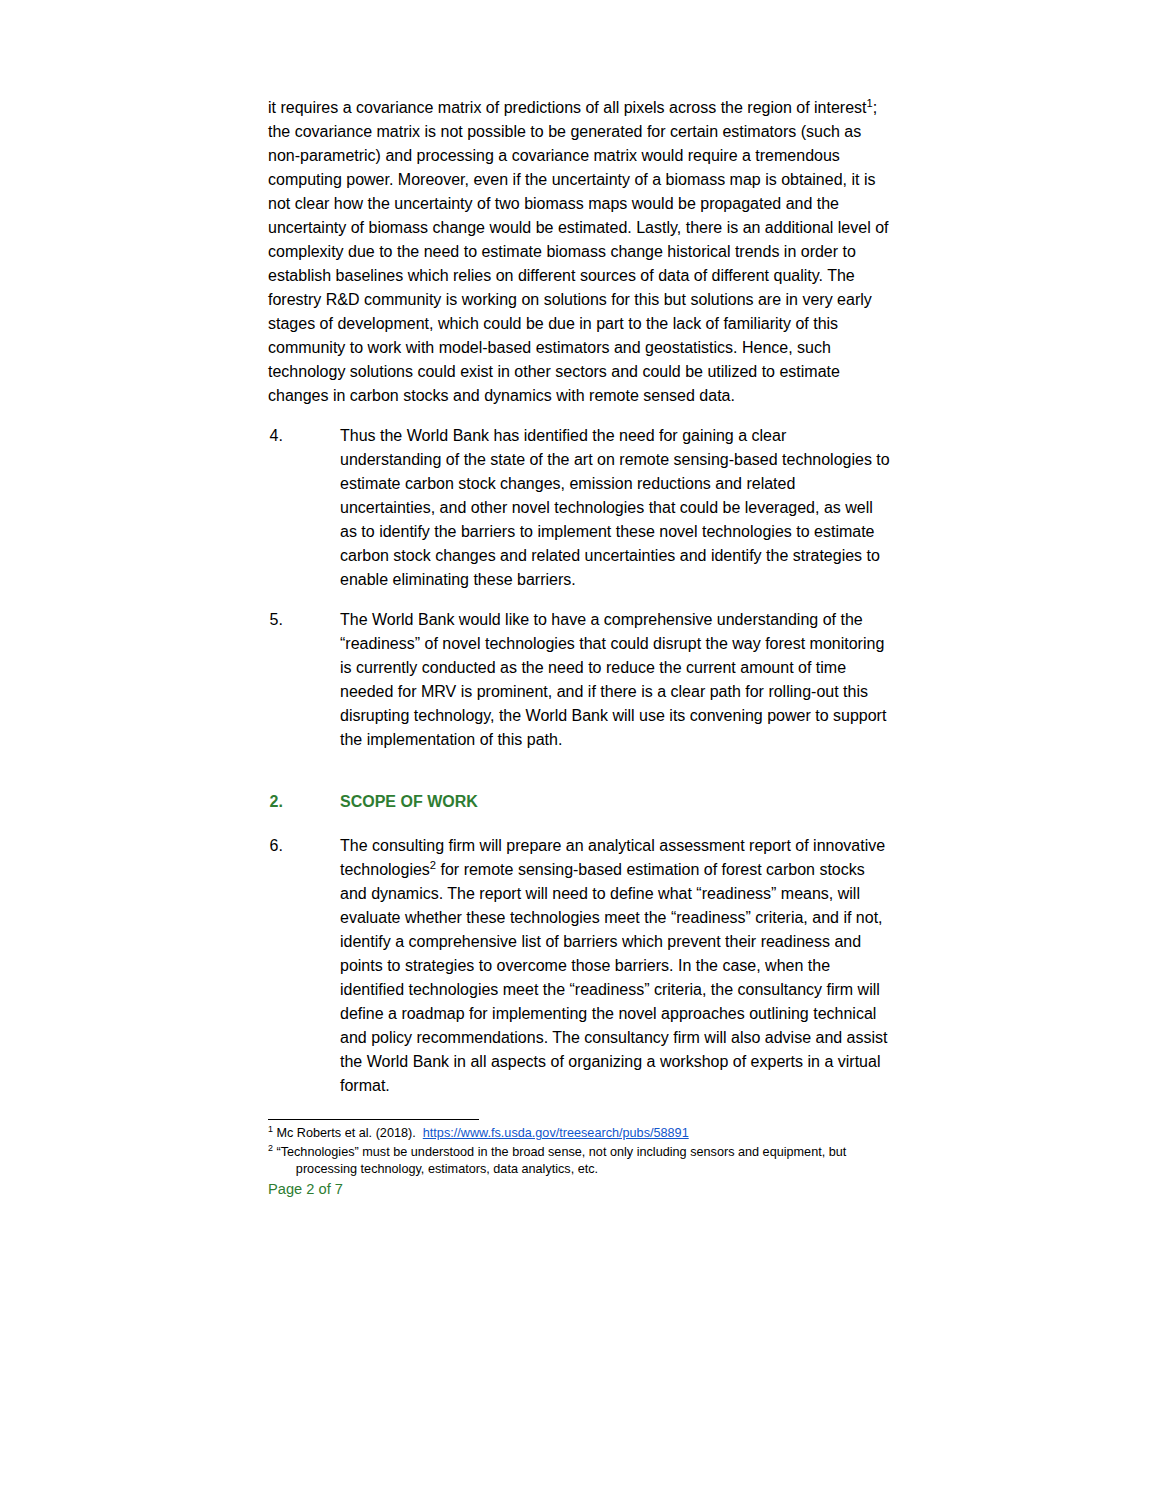it requires a covariance matrix of predictions of all pixels across the region of interest1; the covariance matrix is not possible to be generated for certain estimators (such as non-parametric) and processing a covariance matrix would require a tremendous computing power. Moreover, even if the uncertainty of a biomass map is obtained, it is not clear how the uncertainty of two biomass maps would be propagated and the uncertainty of biomass change would be estimated. Lastly, there is an additional level of complexity due to the need to estimate biomass change historical trends in order to establish baselines which relies on different sources of data of different quality. The forestry R&D community is working on solutions for this but solutions are in very early stages of development, which could be due in part to the lack of familiarity of this community to work with model-based estimators and geostatistics. Hence, such technology solutions could exist in other sectors and could be utilized to estimate changes in carbon stocks and dynamics with remote sensed data.
4.
Thus the World Bank has identified the need for gaining a clear understanding of the state of the art on remote sensing-based technologies to estimate carbon stock changes, emission reductions and related uncertainties, and other novel technologies that could be leveraged, as well as to identify the barriers to implement these novel technologies to estimate carbon stock changes and related uncertainties and identify the strategies to enable eliminating these barriers.
5.
The World Bank would like to have a comprehensive understanding of the “readiness” of novel technologies that could disrupt the way forest monitoring is currently conducted as the need to reduce the current amount of time needed for MRV is prominent, and if there is a clear path for rolling-out this disrupting technology, the World Bank will use its convening power to support the implementation of this path.
2. SCOPE OF WORK
6.
The consulting firm will prepare an analytical assessment report of innovative technologies2 for remote sensing-based estimation of forest carbon stocks and dynamics. The report will need to define what “readiness” means, will evaluate whether these technologies meet the “readiness” criteria, and if not, identify a comprehensive list of barriers which prevent their readiness and points to strategies to overcome those barriers. In the case, when the identified technologies meet the “readiness” criteria, the consultancy firm will define a roadmap for implementing the novel approaches outlining technical and policy recommendations. The consultancy firm will also advise and assist the World Bank in all aspects of organizing a workshop of experts in a virtual format.
1 Mc Roberts et al. (2018). https://www.fs.usda.gov/treesearch/pubs/58891
2 “Technologies” must be understood in the broad sense, not only including sensors and equipment, but processing technology, estimators, data analytics, etc.
Page 2 of 7